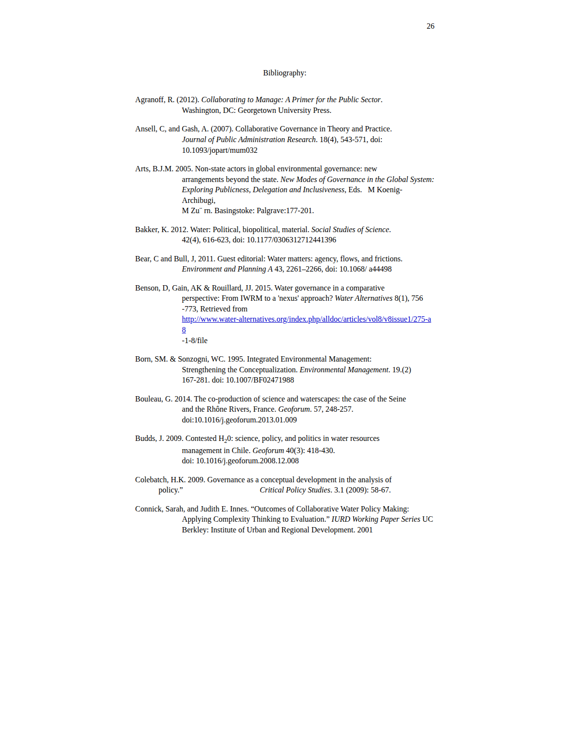26
Bibliography:
Agranoff, R. (2012). Collaborating to Manage: A Primer for the Public Sector.Washington, DC: Georgetown University Press.
Ansell, C, and Gash, A. (2007). Collaborative Governance in Theory and Practice.Journal of Public Administration Research. 18(4), 543-571, doi: 10.1093/jopart/mum032
Arts, B.J.M. 2005. Non-state actors in global environmental governance: newarrangements beyond the state. New Modes of Governance in the Global System: Exploring Publicness, Delegation and Inclusiveness, Eds. M Koenig-Archibugi, M Zu¨ rn. Basingstoke: Palgrave:177-201.
Bakker, K. 2012. Water: Political, biopolitical, material. Social Studies of Science.42(4), 616-623, doi: 10.1177/0306312712441396
Bear, C and Bull, J, 2011. Guest editorial: Water matters: agency, flows, and frictions.Environment and Planning A 43, 2261–2266, doi: 10.1068/ a44498
Benson, D, Gain, AK & Rouillard, JJ. 2015. Water governance in a comparativeperspective: From IWRM to a 'nexus' approach? Water Alternatives 8(1), 756-773, Retrieved from http://www.water-alternatives.org/index.php/alldoc/articles/vol8/v8issue1/275-a8-1-8/file
Born, SM. & Sonzogni, WC. 1995. Integrated Environmental Management:Strengthening the Conceptualization. Environmental Management. 19.(2) 167-281. doi: 10.1007/BF02471988
Bouleau, G. 2014. The co-production of science and waterscapes: the case of the Seineand the Rhône Rivers, France. Geoforum. 57, 248-257. doi:10.1016/j.geoforum.2013.01.009
Budds, J. 2009. Contested H20: science, policy, and politics in water resourcesmanagement in Chile. Geoforum 40(3): 418-430. doi: 10.1016/j.geoforum.2008.12.008
Colebatch, H.K. 2009. Governance as a conceptual development in the analysis of
policy.” Critical Policy Studies. 3.1 (2009): 58-67.
Connick, Sarah, and Judith E. Innes. “Outcomes of Collaborative Water Policy Making:Applying Complexity Thinking to Evaluation.” IURD Working Paper Series UC Berkley: Institute of Urban and Regional Development. 2001